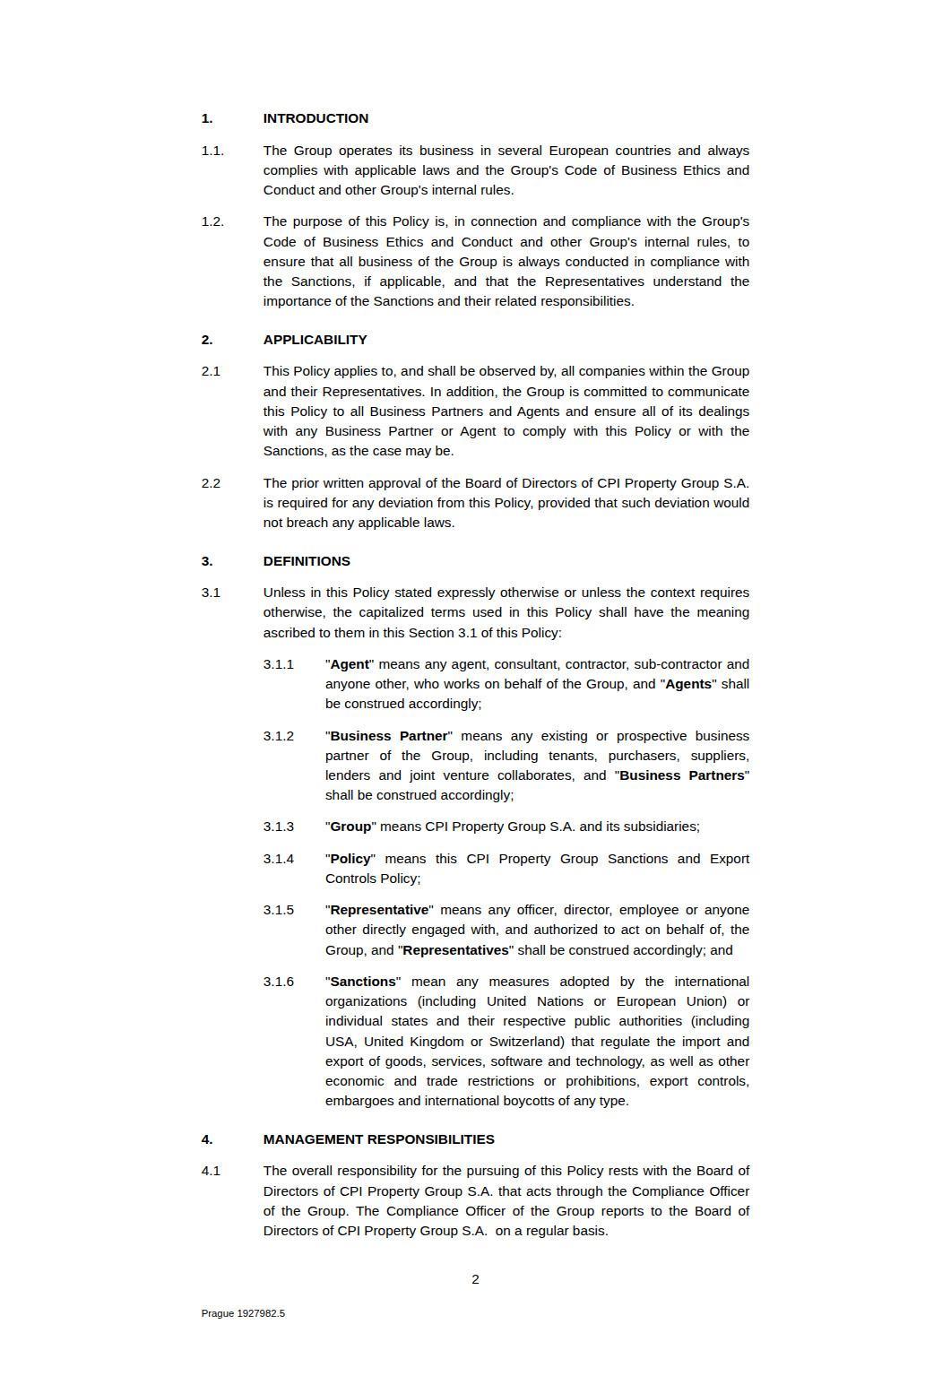1.
INTRODUCTION
1.1. The Group operates its business in several European countries and always complies with applicable laws and the Group's Code of Business Ethics and Conduct and other Group's internal rules.
1.2. The purpose of this Policy is, in connection and compliance with the Group's Code of Business Ethics and Conduct and other Group's internal rules, to ensure that all business of the Group is always conducted in compliance with the Sanctions, if applicable, and that the Representatives understand the importance of the Sanctions and their related responsibilities.
2. APPLICABILITY
2.1 This Policy applies to, and shall be observed by, all companies within the Group and their Representatives. In addition, the Group is committed to communicate this Policy to all Business Partners and Agents and ensure all of its dealings with any Business Partner or Agent to comply with this Policy or with the Sanctions, as the case may be.
2.2 The prior written approval of the Board of Directors of CPI Property Group S.A. is required for any deviation from this Policy, provided that such deviation would not breach any applicable laws.
3. DEFINITIONS
3.1 Unless in this Policy stated expressly otherwise or unless the context requires otherwise, the capitalized terms used in this Policy shall have the meaning ascribed to them in this Section 3.1 of this Policy:
3.1.1 "Agent" means any agent, consultant, contractor, sub-contractor and anyone other, who works on behalf of the Group, and "Agents" shall be construed accordingly;
3.1.2 "Business Partner" means any existing or prospective business partner of the Group, including tenants, purchasers, suppliers, lenders and joint venture collaborates, and "Business Partners" shall be construed accordingly;
3.1.3 "Group" means CPI Property Group S.A. and its subsidiaries;
3.1.4 "Policy" means this CPI Property Group Sanctions and Export Controls Policy;
3.1.5 "Representative" means any officer, director, employee or anyone other directly engaged with, and authorized to act on behalf of, the Group, and "Representatives" shall be construed accordingly; and
3.1.6 "Sanctions" mean any measures adopted by the international organizations (including United Nations or European Union) or individual states and their respective public authorities (including USA, United Kingdom or Switzerland) that regulate the import and export of goods, services, software and technology, as well as other economic and trade restrictions or prohibitions, export controls, embargoes and international boycotts of any type.
4. MANAGEMENT RESPONSIBILITIES
4.1 The overall responsibility for the pursuing of this Policy rests with the Board of Directors of CPI Property Group S.A. that acts through the Compliance Officer of the Group. The Compliance Officer of the Group reports to the Board of Directors of CPI Property Group S.A. on a regular basis.
2
Prague 1927982.5